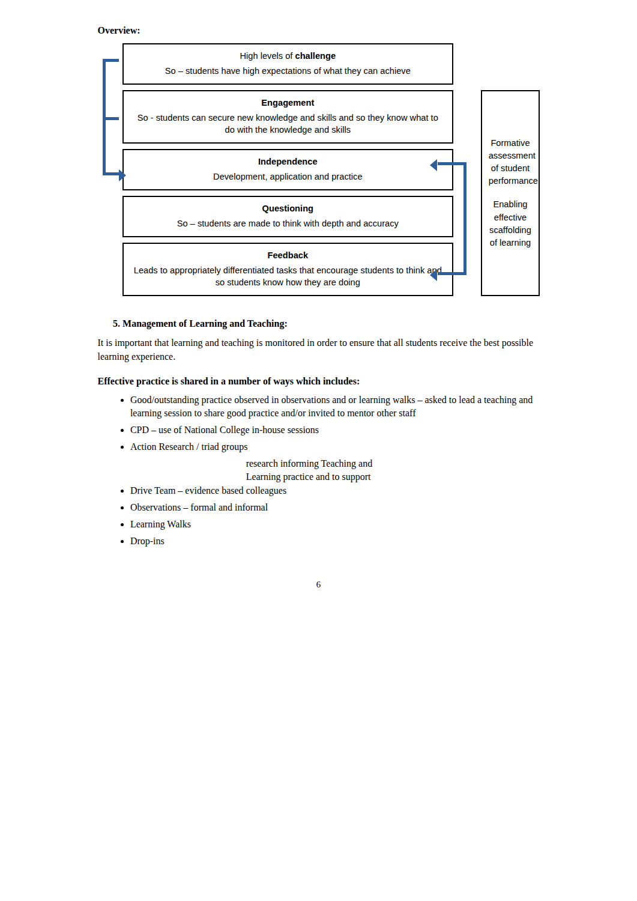Overview:
High levels of challenge
So – students have high expectations of what they can achieve
Engagement
So - students can secure new knowledge and skills and so they know what to do with the knowledge and skills
Independence
Development, application and practice
Questioning
So – students are made to think with depth and accuracy
Feedback
Leads to appropriately differentiated tasks that encourage students to think and so students know how they are doing
Formative assessment of student performance
Enabling effective scaffolding of learning
Management of Learning and Teaching:
It is important that learning and teaching is monitored in order to ensure that all students receive the best possible learning experience.
Effective practice is shared in a number of ways which includes:
Good/outstanding practice observed in observations and or learning walks – asked to lead a teaching and learning session to share good practice and/or invited to mentor other staff
CPD – use of National College in-house sessions
Action Research / triad groups
Drive Team – evidence based research informing Teaching and Learning practice and to support colleagues
Observations – formal and informal
Learning Walks
Drop-ins
6